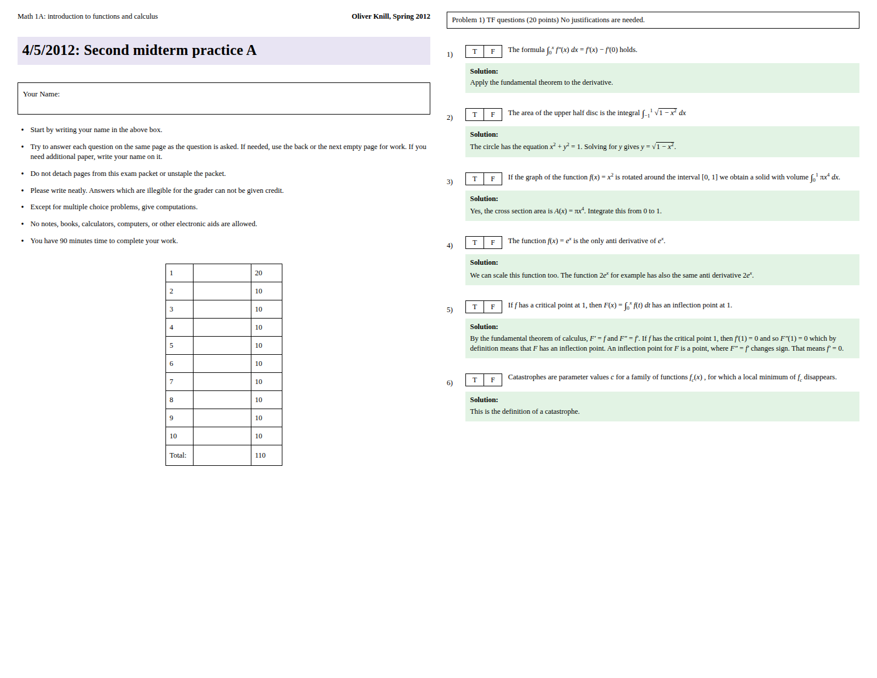Math 1A: introduction to functions and calculus Oliver Knill, Spring 2012
4/5/2012: Second midterm practice A
Your Name:
Start by writing your name in the above box.
Try to answer each question on the same page as the question is asked. If needed, use the back or the next empty page for work. If you need additional paper, write your name on it.
Do not detach pages from this exam packet or unstaple the packet.
Please write neatly. Answers which are illegible for the grader can not be given credit.
Except for multiple choice problems, give computations.
No notes, books, calculators, computers, or other electronic aids are allowed.
You have 90 minutes time to complete your work.
| 1 | | 20 |
| 2 | | 10 |
| 3 | | 10 |
| 4 | | 10 |
| 5 | | 10 |
| 6 | | 10 |
| 7 | | 10 |
| 8 | | 10 |
| 9 | | 10 |
| 10 | | 10 |
| Total: | | 110 |
Problem 1) TF questions (20 points) No justifications are needed.
1)
TF
The formula ∫0x f″(x) dx = f′(x) − f′(0) holds.
Solution: Apply the fundamental theorem to the derivative.
2)
TF
The area of the upper half disc is the integral ∫−11 √1 − x2 dx
Solution: The circle has the equation x2 + y2 = 1. Solving for y gives y = √1 − x2.
3)
TF
If the graph of the function f(x) = x2 is rotated around the interval [0, 1] we obtain a solid with volume ∫01 πx4 dx.
Solution: Yes, the cross section area is A(x) = πx4. Integrate this from 0 to 1.
4)
TF
The function f(x) = ex is the only anti derivative of ex.
Solution: We can scale this function too. The function 2ex for example has also the same anti derivative 2ex.
5)
TF
If f has a critical point at 1, then F(x) = ∫0x f(t) dt has an inflection point at 1.
Solution: By the fundamental theorem of calculus, F′ = f and F″ = f′. If f has the critical point 1, then f′(1) = 0 and so F″(1) = 0 which by definition means that F has an inflection point. An inflection point for F is a point, where F″ = f′ changes sign. That means f′ = 0.
6)
TF
Catastrophes are parameter values c for a family of functions fc(x) , for which a local minimum of fc disappears.
Solution: This is the definition of a catastrophe.